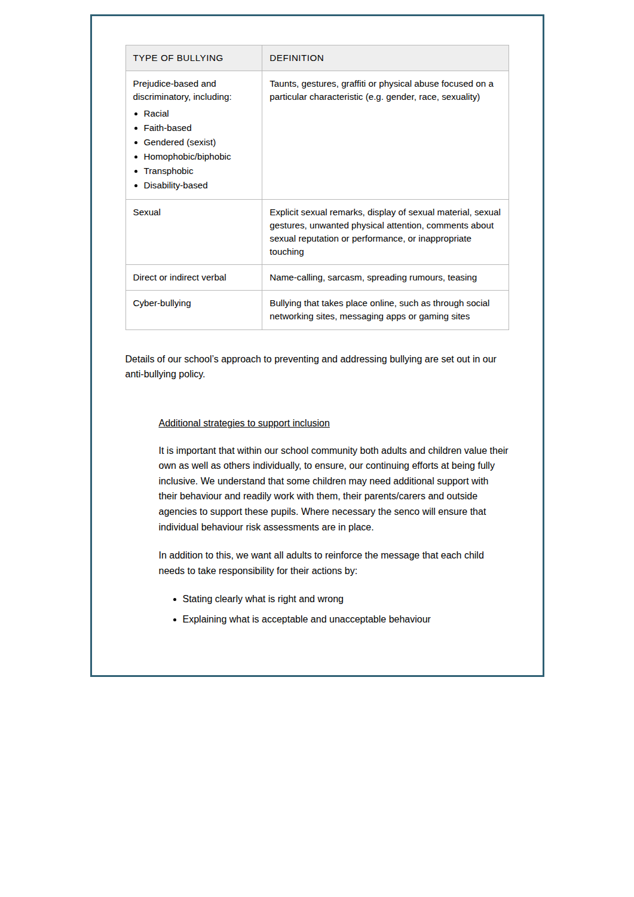| TYPE OF BULLYING | DEFINITION |
| --- | --- |
| Prejudice-based and discriminatory, including: Racial Faith-based Gendered (sexist) Homophobic/biphobic Transphobic Disability-based | Taunts, gestures, graffiti or physical abuse focused on a particular characteristic (e.g. gender, race, sexuality) |
| Sexual | Explicit sexual remarks, display of sexual material, sexual gestures, unwanted physical attention, comments about sexual reputation or performance, or inappropriate touching |
| Direct or indirect verbal | Name-calling, sarcasm, spreading rumours, teasing |
| Cyber-bullying | Bullying that takes place online, such as through social networking sites, messaging apps or gaming sites |
Details of our school’s approach to preventing and addressing bullying are set out in our anti-bullying policy.
Additional strategies to support inclusion
It is important that within our school community both adults and children value their own as well as others individually, to ensure, our continuing efforts at being fully inclusive. We understand that some children may need additional support with their behaviour and readily work with them, their parents/carers and outside agencies to support these pupils. Where necessary the senco will ensure that individual behaviour risk assessments are in place.
In addition to this, we want all adults to reinforce the message that each child needs to take responsibility for their actions by:
Stating clearly what is right and wrong
Explaining what is acceptable and unacceptable behaviour